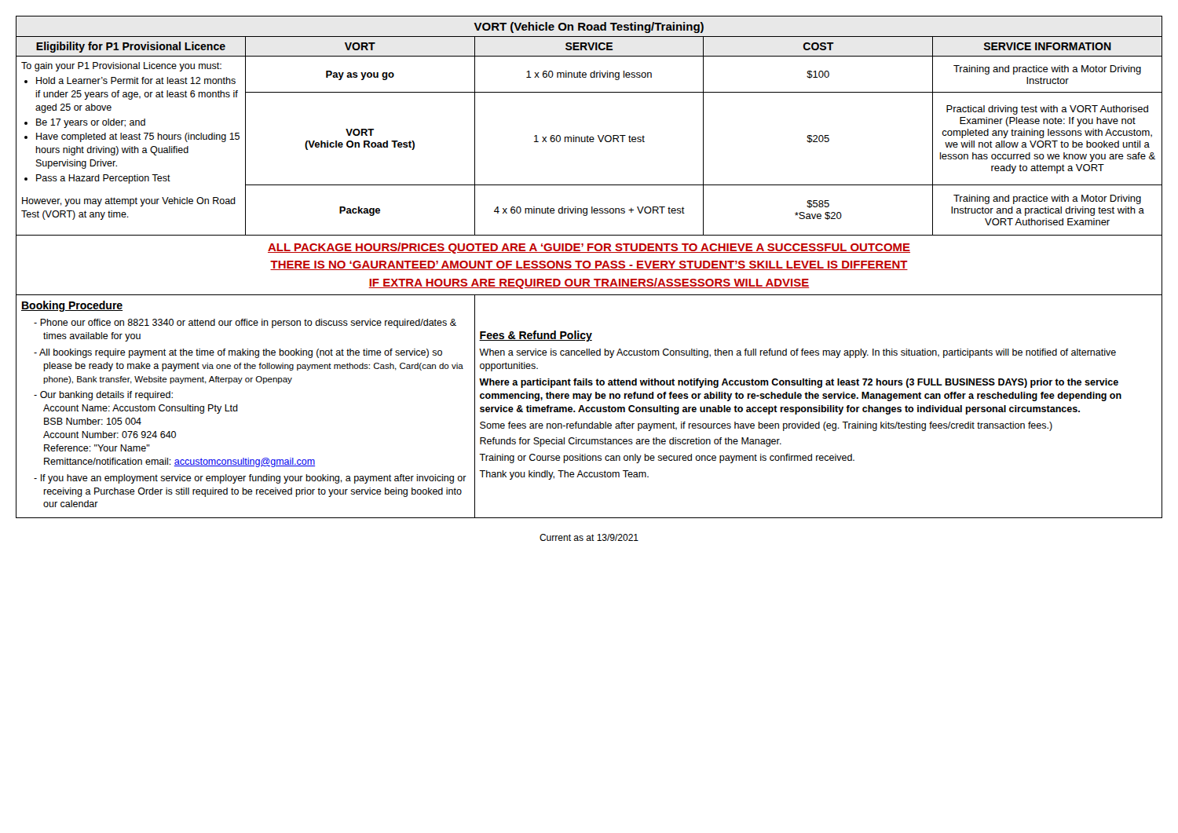| VORT (Vehicle On Road Testing/Training) |
| --- |
| Eligibility for P1 Provisional Licence | VORT | SERVICE | COST | SERVICE INFORMATION |
| To gain your P1 Provisional Licence you must: Hold a Learner’s Permit for at least 12 months if under 25 years of age, or at least 6 months if aged 25 or above Be 17 years or older; and Have completed at least 75 hours (including 15 hours night driving) with a Qualified Supervising Driver. Pass a Hazard Perception Test However, you may attempt your Vehicle On Road Test (VORT) at any time. | Pay as you go | 1 x 60 minute driving lesson | $100 | Training and practice with a Motor Driving Instructor |
| VORT (Vehicle On Road Test) | 1 x 60 minute VORT test | $205 | Practical driving test with a VORT Authorised Examiner (Please note: If you have not completed any training lessons with Accustom, we will not allow a VORT to be booked until a lesson has occurred so we know you are safe & ready to attempt a VORT |
| Package | 4 x 60 minute driving lessons + VORT test | $585 *Save $20 | Training and practice with a Motor Driving Instructor and a practical driving test with a VORT Authorised Examiner |
| ALL PACKAGE HOURS/PRICES QUOTED ARE A ‘GUIDE’ FOR STUDENTS TO ACHIEVE A SUCCESSFUL OUTCOME THERE IS NO ‘GAURANTEED’ AMOUNT OF LESSONS TO PASS - EVERY STUDENT’S SKILL LEVEL IS DIFFERENT IF EXTRA HOURS ARE REQUIRED OUR TRAINERS/ASSESSORS WILL ADVISE |
| Booking Procedure Phone our office on 8821 3340 or attend our office in person to discuss service required/dates & times available for you All bookings require payment at the time of making the booking (not at the time of service) so please be ready to make a payment via one of the following payment methods: Cash, Card(can do via phone), Bank transfer, Website payment, Afterpay or Openpay Our banking details if required: Account Name: Accustom Consulting Pty Ltd BSB Number: 105 004 Account Number: 076 924 640 Reference: "Your Name" Remittance/notification email: accustomconsulting@gmail.com If you have an employment service or employer funding your booking, a payment after invoicing or receiving a Purchase Order is still required to be received prior to your service being booked into our calendar | Fees & Refund Policy When a service is cancelled by Accustom Consulting, then a full refund of fees may apply. In this situation, participants will be notified of alternative opportunities. Where a participant fails to attend without notifying Accustom Consulting at least 72 hours (3 FULL BUSINESS DAYS) prior to the service commencing, there may be no refund of fees or ability to re-schedule the service. Management can offer a rescheduling fee depending on service & timeframe. Accustom Consulting are unable to accept responsibility for changes to individual personal circumstances. Some fees are non-refundable after payment, if resources have been provided (eg. Training kits/testing fees/credit transaction fees.) Refunds for Special Circumstances are the discretion of the Manager. Training or Course positions can only be secured once payment is confirmed received. Thank you kindly, The Accustom Team. |
Current as at 13/9/2021